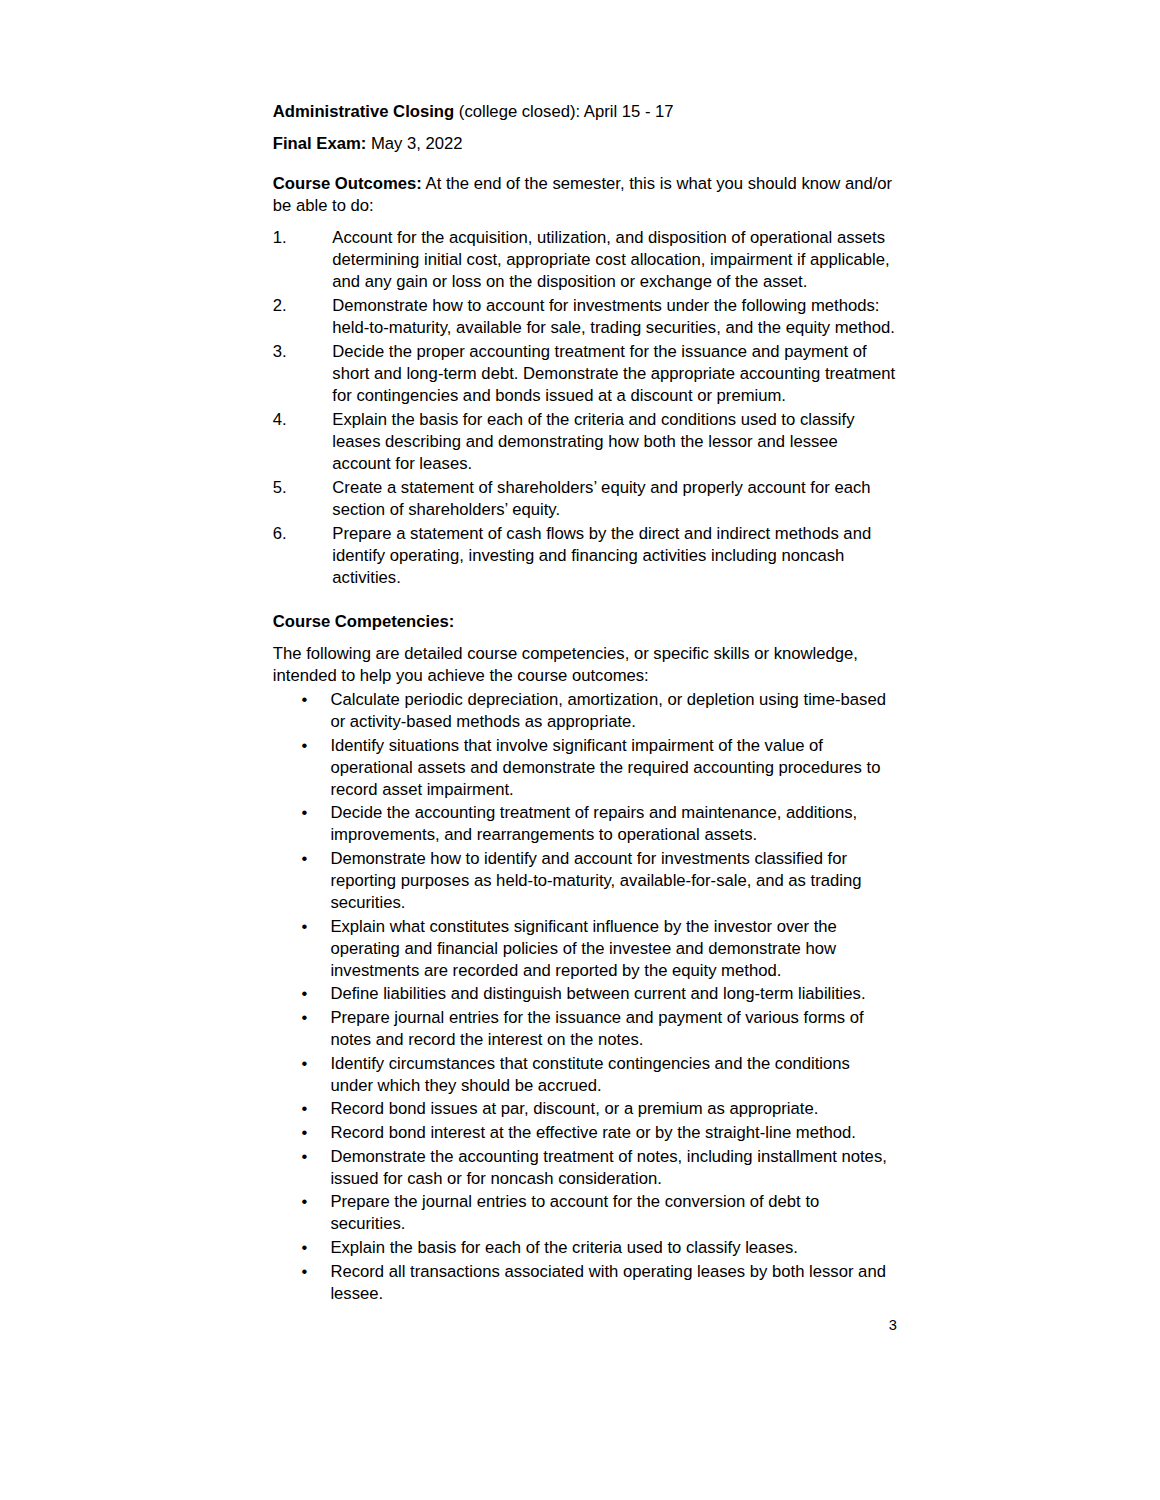Administrative Closing (college closed): April 15 - 17
Final Exam: May 3, 2022
Course Outcomes: At the end of the semester, this is what you should know and/or be able to do:
1. Account for the acquisition, utilization, and disposition of operational assets determining initial cost, appropriate cost allocation, impairment if applicable, and any gain or loss on the disposition or exchange of the asset.
2. Demonstrate how to account for investments under the following methods: held-to-maturity, available for sale, trading securities, and the equity method.
3. Decide the proper accounting treatment for the issuance and payment of short and long-term debt. Demonstrate the appropriate accounting treatment for contingencies and bonds issued at a discount or premium.
4. Explain the basis for each of the criteria and conditions used to classify leases describing and demonstrating how both the lessor and lessee account for leases.
5. Create a statement of shareholders’ equity and properly account for each section of shareholders’ equity.
6. Prepare a statement of cash flows by the direct and indirect methods and identify operating, investing and financing activities including noncash activities.
Course Competencies:
The following are detailed course competencies, or specific skills or knowledge, intended to help you achieve the course outcomes:
•Calculate periodic depreciation, amortization, or depletion using time-based or activity-based methods as appropriate.
•Identify situations that involve significant impairment of the value of operational assets and demonstrate the required accounting procedures to record asset impairment.
•Decide the accounting treatment of repairs and maintenance, additions, improvements, and rearrangements to operational assets.
•Demonstrate how to identify and account for investments classified for reporting purposes as held-to-maturity, available-for-sale, and as trading securities.
•Explain what constitutes significant influence by the investor over the operating and financial policies of the investee and demonstrate how investments are recorded and reported by the equity method.
•Define liabilities and distinguish between current and long-term liabilities.
•Prepare journal entries for the issuance and payment of various forms of notes and record the interest on the notes.
•Identify circumstances that constitute contingencies and the conditions under which they should be accrued.
•Record bond issues at par, discount, or a premium as appropriate.
•Record bond interest at the effective rate or by the straight-line method.
•Demonstrate the accounting treatment of notes, including installment notes, issued for cash or for noncash consideration.
•Prepare the journal entries to account for the conversion of debt to securities.
•Explain the basis for each of the criteria used to classify leases.
•Record all transactions associated with operating leases by both lessor and lessee.
3